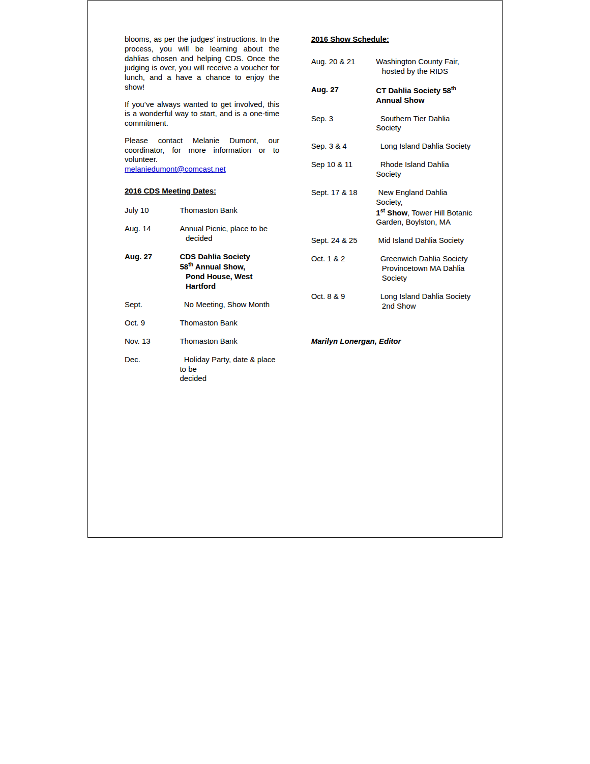blooms, as per the judges’ instructions. In the process, you will be learning about the dahlias chosen and helping CDS. Once the judging is over, you will receive a voucher for lunch, and a have a chance to enjoy the show!
If you’ve always wanted to get involved, this is a wonderful way to start, and is a one-time commitment.
Please contact Melanie Dumont, our coordinator, for more information or to volunteer.
melaniedumont@comcast.net
2016 CDS Meeting Dates:
| July 10 | Thomaston Bank |
| Aug. 14 | Annual Picnic, place to be decided |
| Aug. 27 | CDS Dahlia Society 58 th Annual Show, Pond House, West Hartford |
| Sept. | No Meeting, Show Month |
| Oct. 9 | Thomaston Bank |
| Nov. 13 | Thomaston Bank |
| Dec. | Holiday Party, date & place to be decided |
2016 Show Schedule:
| Aug. 20 & 21 | Washington County Fair, hosted by the RIDS |
| Aug. 27 | CT Dahlia Society 58 th Annual Show |
| Sep. 3 | Southern Tier Dahlia Society |
| Sep. 3 & 4 | Long Island Dahlia Society |
| Sep 10 & 11 | Rhode Island Dahlia Society |
| Sept. 17 & 18 | New England Dahlia Society, 1 st Show , Tower Hill Botanic Garden, Boylston, MA |
| Sept. 24 & 25 | Mid Island Dahlia Society |
| Oct. 1 & 2 | Greenwich Dahlia Society Provincetown MA Dahlia Society |
| Oct. 8 & 9 | Long Island Dahlia Society 2nd Show |
Marilyn Lonergan, Editor